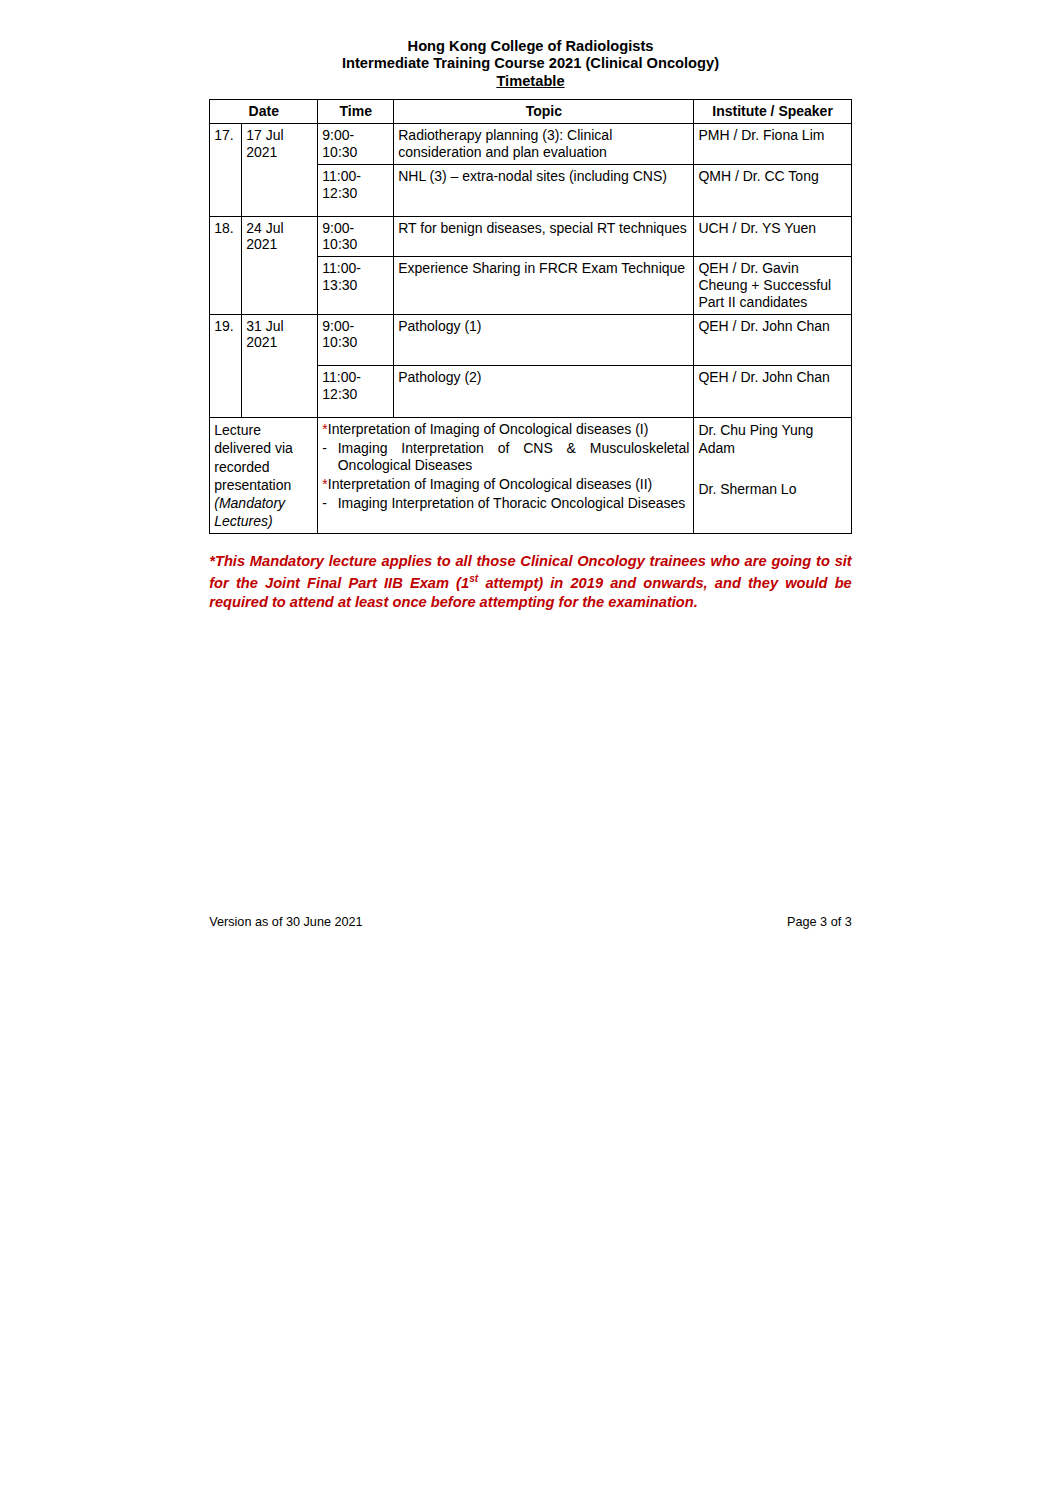Hong Kong College of Radiologists Intermediate Training Course 2021 (Clinical Oncology) Timetable
| Date | Time | Topic | Institute / Speaker |
| --- | --- | --- | --- |
| 17. | 17 Jul 2021 | 9:00-10:30 | Radiotherapy planning (3): Clinical consideration and plan evaluation | PMH / Dr. Fiona Lim |
| 11:00-12:30 | NHL (3) – extra-nodal sites (including CNS) | QMH / Dr. CC Tong |
| 18. | 24 Jul 2021 | 9:00-10:30 | RT for benign diseases, special RT techniques | UCH / Dr. YS Yuen |
| 11:00-13:30 | Experience Sharing in FRCR Exam Technique | QEH / Dr. Gavin Cheung + Successful Part II candidates |
| 19. | 31 Jul 2021 | 9:00-10:30 | Pathology (1) | QEH / Dr. John Chan |
| 11:00-12:30 | Pathology (2) | QEH / Dr. John Chan |
| Lecture delivered via recorded presentation (Mandatory Lectures) | * Interpretation of Imaging of Oncological diseases (I) Imaging Interpretation of CNS & Musculoskeletal Oncological Diseases * Interpretation of Imaging of Oncological diseases (II) Imaging Interpretation of Thoracic Oncological Diseases | Dr. Chu Ping Yung Adam Dr. Sherman Lo |
*This Mandatory lecture applies to all those Clinical Oncology trainees who are going to sit for the Joint Final Part IIB Exam (1st attempt) in 2019 and onwards, and they would be required to attend at least once before attempting for the examination.
Version as of 30 June 2021 Page 3 of 3